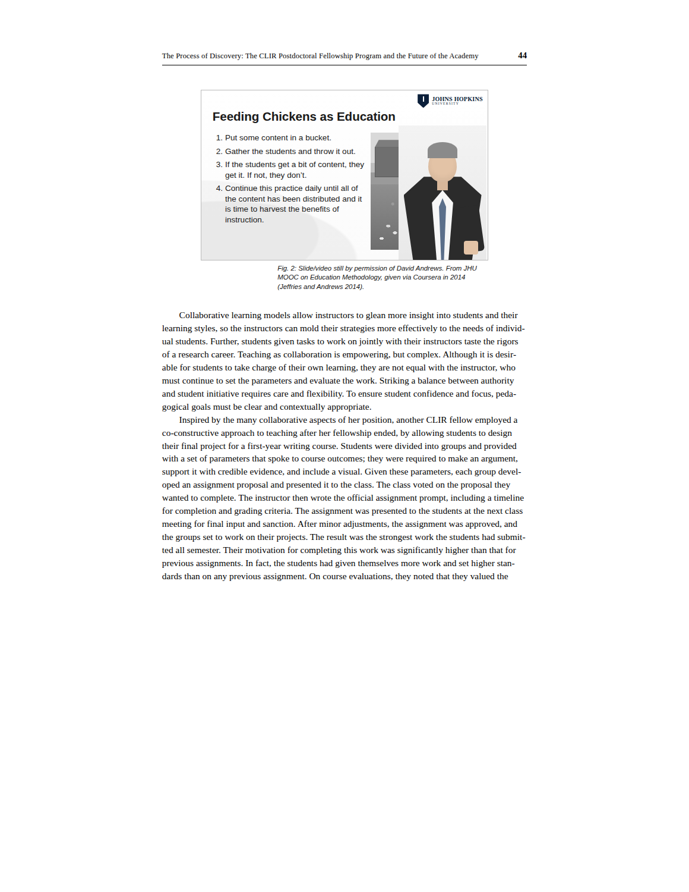The Process of Discovery: The CLIR Postdoctoral Fellowship Program and the Future of the Academy 44
JOHNS HOPKINS UNIVERSITY
Feeding Chickens as Education
Put some content in a bucket.
Gather the students and throw it out.
If the students get a bit of content, they get it. If not, they don’t.
Continue this practice daily until all of the content has been distributed and it is time to harvest the benefits of instruction.
Fig. 2: Slide/video still by permission of David Andrews. From JHU MOOC on Education Methodology, given via Coursera in 2014 (Jeffries and Andrews 2014).
Collaborative learning models allow instructors to glean more insight into students and their learning styles, so the instructors can mold their strategies more effectively to the needs of individual students. Further, students given tasks to work on jointly with their instructors taste the rigors of a research career. Teaching as collaboration is empowering, but complex. Although it is desirable for students to take charge of their own learning, they are not equal with the instructor, who must continue to set the parameters and evaluate the work. Striking a balance between authority and student initiative requires care and flexibility. To ensure student confidence and focus, pedagogical goals must be clear and contextually appropriate.
Inspired by the many collaborative aspects of her position, another CLIR fellow employed a co-constructive approach to teaching after her fellowship ended, by allowing students to design their final project for a first-year writing course. Students were divided into groups and provided with a set of parameters that spoke to course outcomes; they were required to make an argument, support it with credible evidence, and include a visual. Given these parameters, each group developed an assignment proposal and presented it to the class. The class voted on the proposal they wanted to complete. The instructor then wrote the official assignment prompt, including a timeline for completion and grading criteria. The assignment was presented to the students at the next class meeting for final input and sanction. After minor adjustments, the assignment was approved, and the groups set to work on their projects. The result was the strongest work the students had submitted all semester. Their motivation for completing this work was significantly higher than that for previous assignments. In fact, the students had given themselves more work and set higher standards than on any previous assignment. On course evaluations, they noted that they valued the